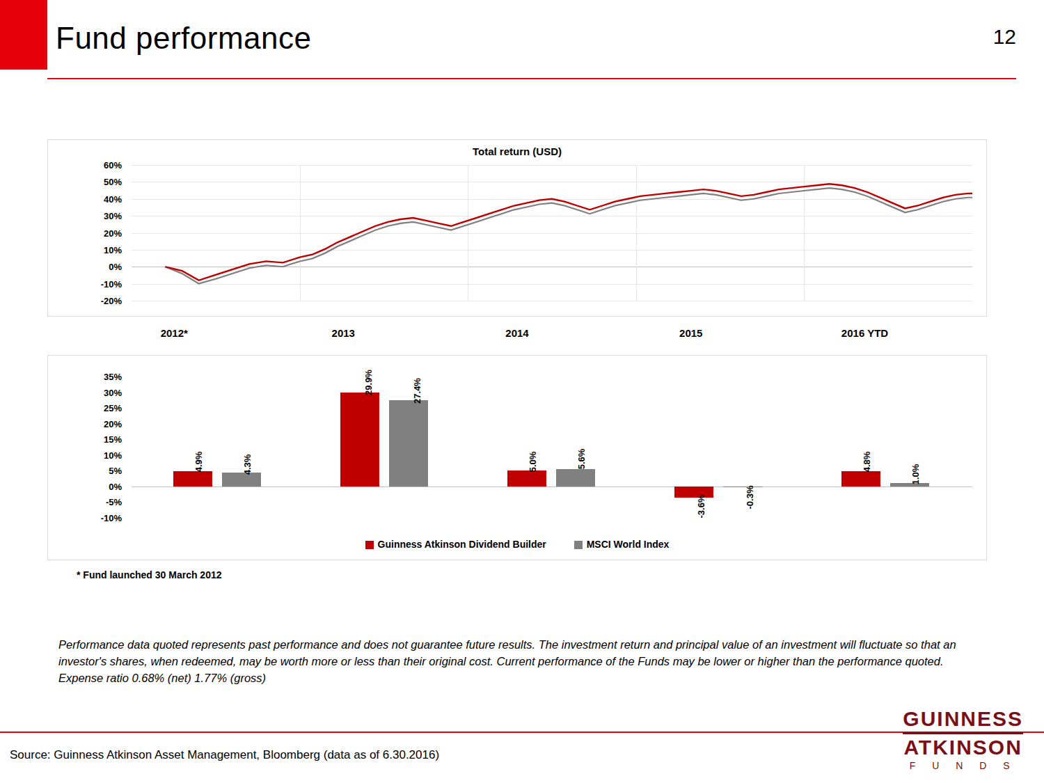Fund performance
12
Total return (USD)
60% 50% 40% 30% 20% 10% 0% -10% -20%
2012* 2013 2014 2015 2016 YTD
35% 30% 25% 20% 15% 10% 5% 0% -5% -10%
4.9%
4.3%
29.9%
27.4%
5.0%
5.6%
-3.6%
-0.3%
4.8%
1.0%
Guinness Atkinson Dividend Builder MSCI World Index
* Fund launched 30 March 2012
Performance data quoted represents past performance and does not guarantee future results. The investment return and principal value of an investment will fluctuate so that an investor's shares, when redeemed, may be worth more or less than their original cost. Current performance of the Funds may be lower or higher than the performance quoted. Expense ratio 0.68% (net) 1.77% (gross)
Source: Guinness Atkinson Asset Management, Bloomberg (data as of 6.30.2016)
GUINNESS
ATKINSON
F U N D S